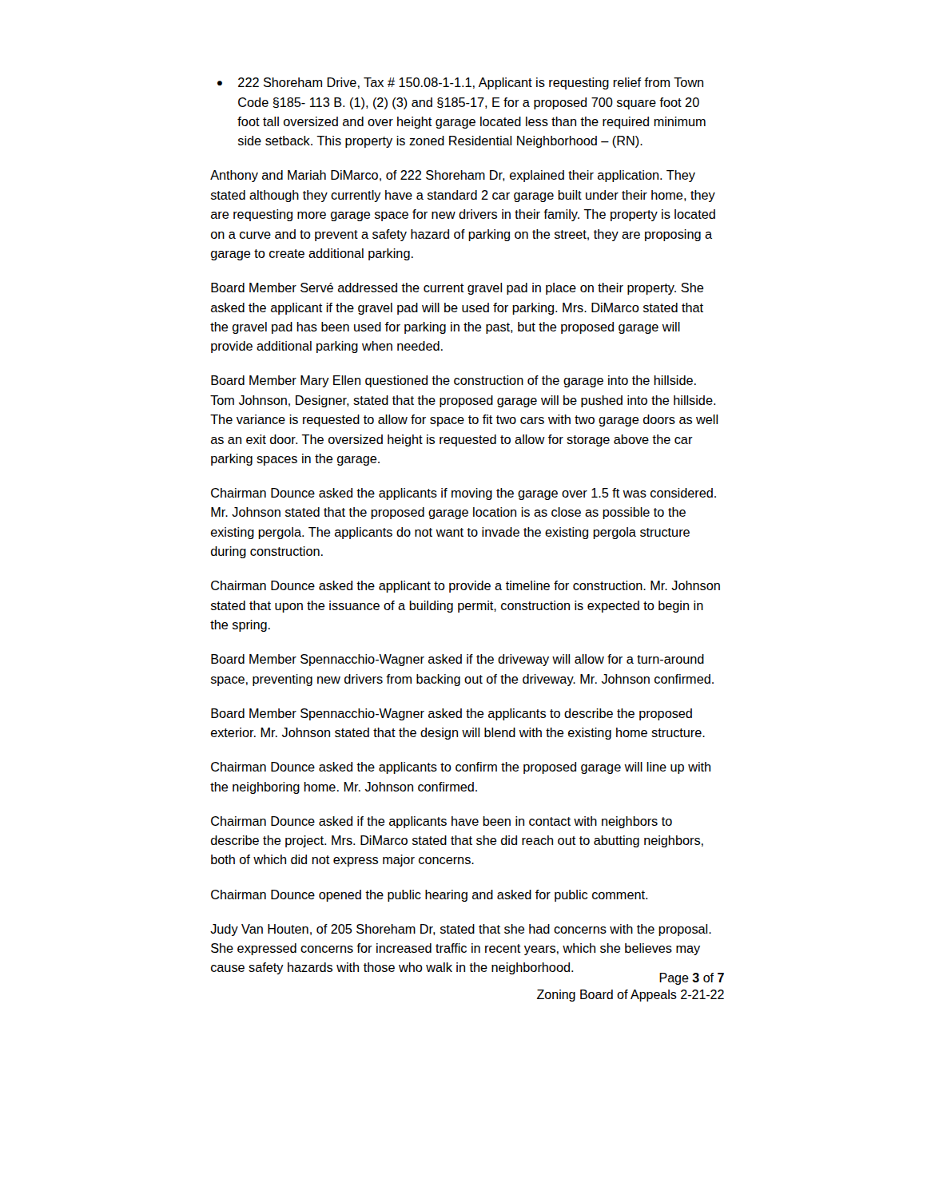222 Shoreham Drive, Tax # 150.08-1-1.1, Applicant is requesting relief from Town Code §185- 113 B. (1), (2) (3) and §185-17, E for a proposed 700 square foot 20 foot tall oversized and over height garage located less than the required minimum side setback. This property is zoned Residential Neighborhood – (RN).
Anthony and Mariah DiMarco, of 222 Shoreham Dr, explained their application. They stated although they currently have a standard 2 car garage built under their home, they are requesting more garage space for new drivers in their family. The property is located on a curve and to prevent a safety hazard of parking on the street, they are proposing a garage to create additional parking.
Board Member Servé addressed the current gravel pad in place on their property. She asked the applicant if the gravel pad will be used for parking. Mrs. DiMarco stated that the gravel pad has been used for parking in the past, but the proposed garage will provide additional parking when needed.
Board Member Mary Ellen questioned the construction of the garage into the hillside. Tom Johnson, Designer, stated that the proposed garage will be pushed into the hillside. The variance is requested to allow for space to fit two cars with two garage doors as well as an exit door. The oversized height is requested to allow for storage above the car parking spaces in the garage.
Chairman Dounce asked the applicants if moving the garage over 1.5 ft was considered. Mr. Johnson stated that the proposed garage location is as close as possible to the existing pergola. The applicants do not want to invade the existing pergola structure during construction.
Chairman Dounce asked the applicant to provide a timeline for construction. Mr. Johnson stated that upon the issuance of a building permit, construction is expected to begin in the spring.
Board Member Spennacchio-Wagner asked if the driveway will allow for a turn-around space, preventing new drivers from backing out of the driveway. Mr. Johnson confirmed.
Board Member Spennacchio-Wagner asked the applicants to describe the proposed exterior. Mr. Johnson stated that the design will blend with the existing home structure.
Chairman Dounce asked the applicants to confirm the proposed garage will line up with the neighboring home. Mr. Johnson confirmed.
Chairman Dounce asked if the applicants have been in contact with neighbors to describe the project. Mrs. DiMarco stated that she did reach out to abutting neighbors, both of which did not express major concerns.
Chairman Dounce opened the public hearing and asked for public comment.
Judy Van Houten, of 205 Shoreham Dr, stated that she had concerns with the proposal. She expressed concerns for increased traffic in recent years, which she believes may cause safety hazards with those who walk in the neighborhood.
Page 3 of 7
Zoning Board of Appeals 2-21-22